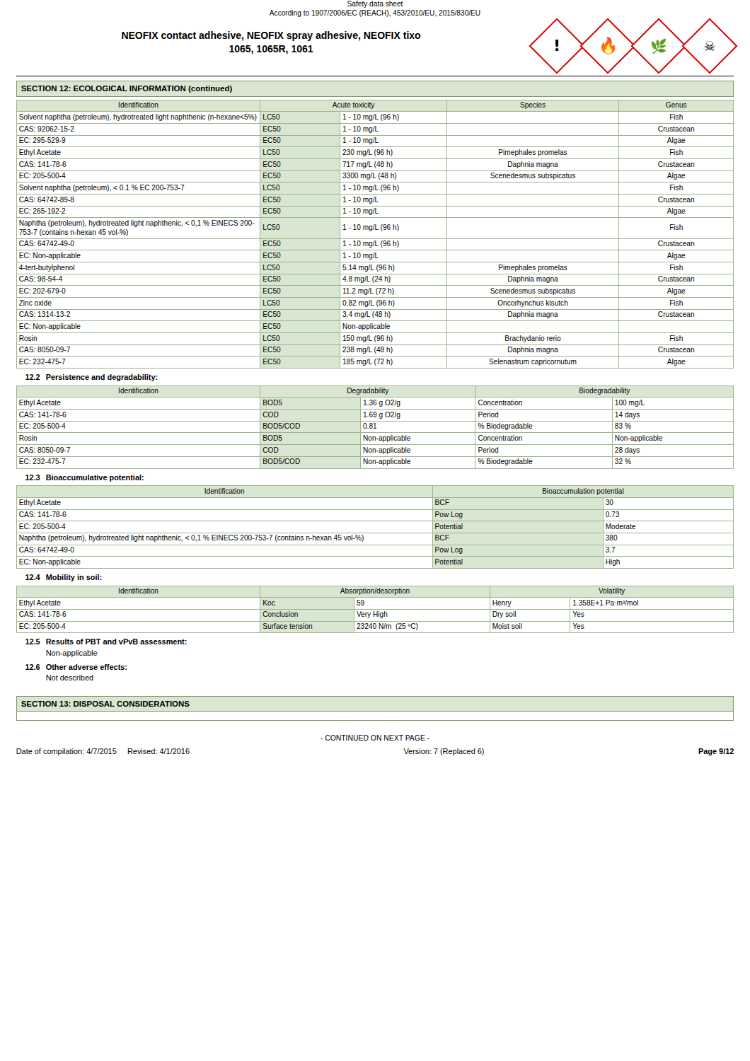Safety data sheet
According to 1907/2006/EC (REACH), 453/2010/EU, 2015/830/EU
NEOFIX contact adhesive, NEOFIX spray adhesive, NEOFIX tixo
1065, 1065R, 1061
!
🔥
🌿
☠
SECTION 12: ECOLOGICAL INFORMATION (continued)
| Identification | Acute toxicity | Species | Genus |
| --- | --- | --- | --- |
| Solvent naphtha (petroleum), hydrotreated light naphthenic (n-hexane<5%) | LC50 | 1 - 10 mg/L (96 h) | | Fish |
| CAS: 92062-15-2 | EC50 | 1 - 10 mg/L | | Crustacean |
| EC: 295-529-9 | EC50 | 1 - 10 mg/L | | Algae |
| Ethyl Acetate | LC50 | 230 mg/L (96 h) | Pimephales promelas | Fish |
| CAS: 141-78-6 | EC50 | 717 mg/L (48 h) | Daphnia magna | Crustacean |
| EC: 205-500-4 | EC50 | 3300 mg/L (48 h) | Scenedesmus subspicatus | Algae |
| Solvent naphtha (petroleum), < 0.1 % EC 200-753-7 | LC50 | 1 - 10 mg/L (96 h) | | Fish |
| CAS: 64742-89-8 | EC50 | 1 - 10 mg/L | | Crustacean |
| EC: 265-192-2 | EC50 | 1 - 10 mg/L | | Algae |
| Naphtha (petroleum), hydrotreated light naphthenic, < 0,1 % EINECS 200-753-7 (contains n-hexan 45 vol-%) | LC50 | 1 - 10 mg/L (96 h) | | Fish |
| CAS: 64742-49-0 | EC50 | 1 - 10 mg/L (96 h) | | Crustacean |
| EC: Non-applicable | EC50 | 1 - 10 mg/L | | Algae |
| 4-tert-butylphenol | LC50 | 5.14 mg/L (96 h) | Pimephales promelas | Fish |
| CAS: 98-54-4 | EC50 | 4.8 mg/L (24 h) | Daphnia magna | Crustacean |
| EC: 202-679-0 | EC50 | 11.2 mg/L (72 h) | Scenedesmus subspicatus | Algae |
| Zinc oxide | LC50 | 0.82 mg/L (96 h) | Oncorhynchus kisutch | Fish |
| CAS: 1314-13-2 | EC50 | 3.4 mg/L (48 h) | Daphnia magna | Crustacean |
| EC: Non-applicable | EC50 | Non-applicable | | |
| Rosin | LC50 | 150 mg/L (96 h) | Brachydanio rerio | Fish |
| CAS: 8050-09-7 | EC50 | 238 mg/L (48 h) | Daphnia magna | Crustacean |
| EC: 232-475-7 | EC50 | 185 mg/L (72 h) | Selenastrum capricornutum | Algae |
12.2
Persistence and degradability:
| Identification | Degradability | Biodegradability |
| --- | --- | --- |
| Ethyl Acetate | BOD5 | 1.36 g O2/g | Concentration | 100 mg/L |
| CAS: 141-78-6 | COD | 1.69 g O2/g | Period | 14 days |
| EC: 205-500-4 | BOD5/COD | 0.81 | % Biodegradable | 83 % |
| Rosin | BOD5 | Non-applicable | Concentration | Non-applicable |
| CAS: 8050-09-7 | COD | Non-applicable | Period | 28 days |
| EC: 232-475-7 | BOD5/COD | Non-applicable | % Biodegradable | 32 % |
12.3
Bioaccumulative potential:
| Identification | Bioaccumulation potential |
| --- | --- |
| Ethyl Acetate | BCF | 30 |
| CAS: 141-78-6 | Pow Log | 0.73 |
| EC: 205-500-4 | Potential | Moderate |
| Naphtha (petroleum), hydrotreated light naphthenic, < 0,1 % EINECS 200-753-7 (contains n-hexan 45 vol-%) | BCF | 380 |
| CAS: 64742-49-0 | Pow Log | 3.7 |
| EC: Non-applicable | Potential | High |
12.4
Mobility in soil:
| Identification | Absorption/desorption | Volatility |
| --- | --- | --- |
| Ethyl Acetate | Koc | 59 | Henry | 1.358E+1 Pa·m³/mol |
| CAS: 141-78-6 | Conclusion | Very High | Dry soil | Yes |
| EC: 205-500-4 | Surface tension | 23240 N/m (25 ºC) | Moist soil | Yes |
12.5
Results of PBT and vPvB assessment:
Non-applicable
12.6
Other adverse effects:
Not described
SECTION 13: DISPOSAL CONSIDERATIONS
- CONTINUED ON NEXT PAGE -
Date of compilation: 4/7/2015 Revised: 4/1/2016
Version: 7 (Replaced 6)
Page 9/12